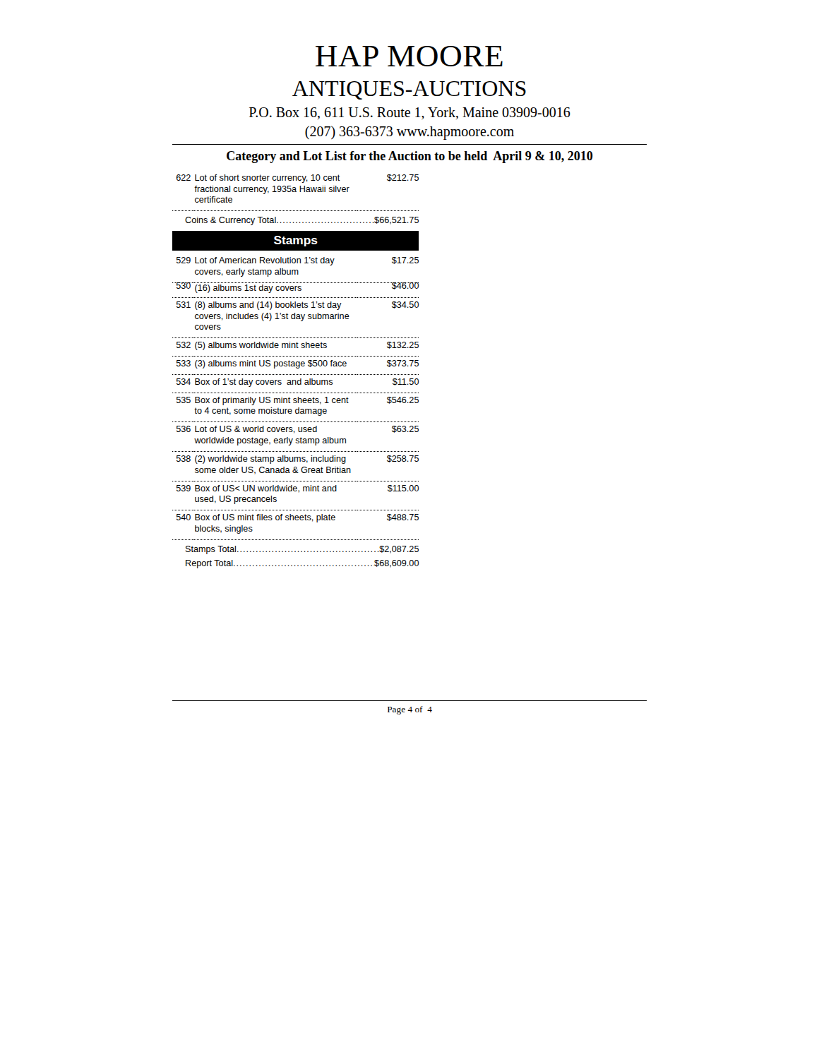HAP MOORE
ANTIQUES-AUCTIONS
P.O. Box 16, 611 U.S. Route 1, York, Maine 03909-0016
(207) 363-6373 www.hapmoore.com
Category and Lot List for the Auction to be held April 9 & 10, 2010
| 622 | Lot of short snorter currency, 10 cent fractional currency, 1935a Hawaii silver certificate | $212.75 |
Coins & Currency Total ............................................ $66,521.75
Stamps
| 529 | Lot of American Revolution 1’st day covers, early stamp album | $17.25 |
| 530 | (16) albums 1st day covers | $46.00 |
| 531 | (8) albums and (14) booklets 1’st day covers, includes (4) 1’st day submarine covers | $34.50 |
| 532 | (5) albums worldwide mint sheets | $132.25 |
| 533 | (3) albums mint US postage $500 face | $373.75 |
| 534 | Box of 1’st day covers and albums | $11.50 |
| 535 | Box of primarily US mint sheets, 1 cent to 4 cent, some moisture damage | $546.25 |
| 536 | Lot of US & world covers, used worldwide postage, early stamp album | $63.25 |
| 538 | (2) worldwide stamp albums, including some older US, Canada & Great Britian | $258.75 |
| 539 | Box of US< UN worldwide, mint and used, US precancels | $115.00 |
| 540 | Box of US mint files of sheets, plate blocks, singles | $488.75 |
Stamps Total ............................................................. $2,087.25
Report Total ............................................................. $68,609.00
Page 4 of 4